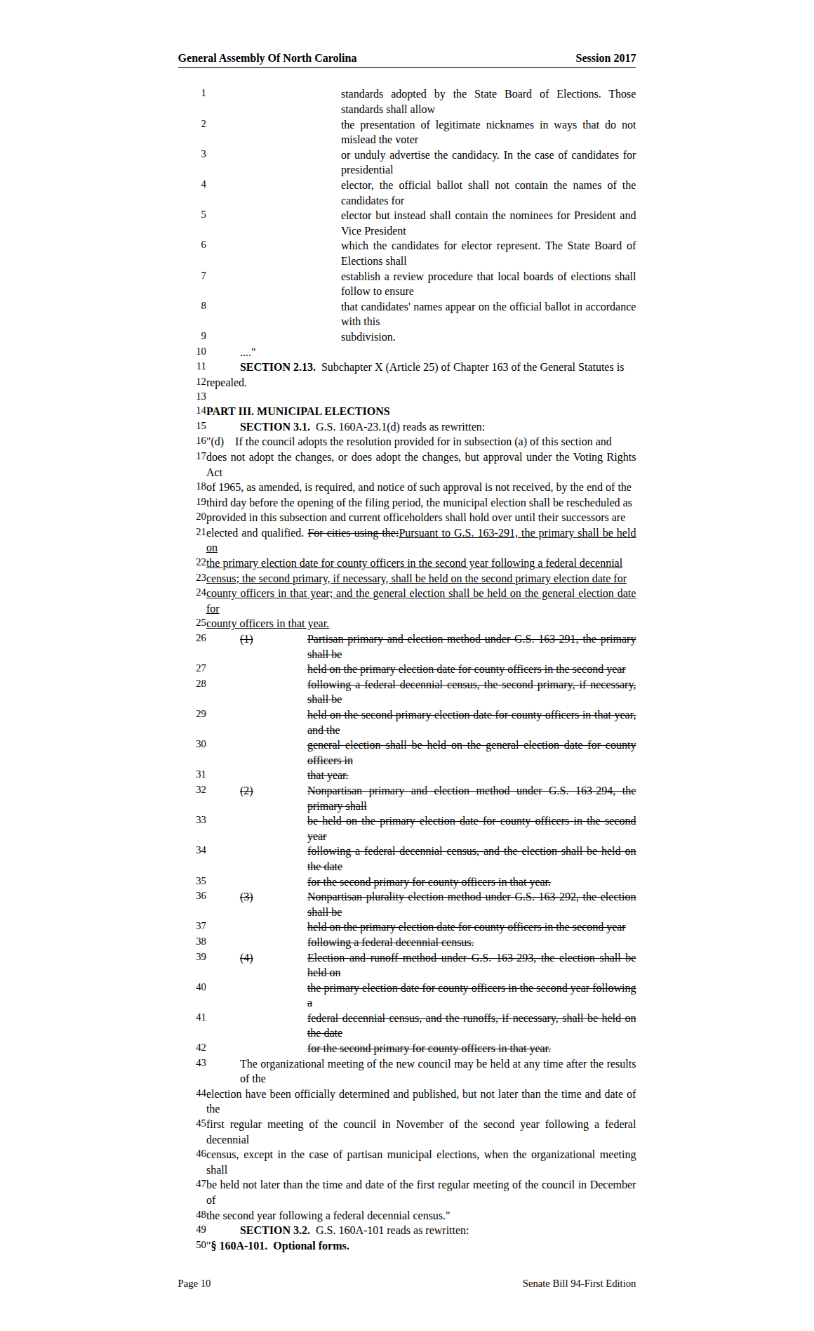General Assembly Of North Carolina
Session 2017
| 1 | standards adopted by the State Board of Elections. Those standards shall allow |
| 2 | the presentation of legitimate nicknames in ways that do not mislead the voter |
| 3 | or unduly advertise the candidacy. In the case of candidates for presidential |
| 4 | elector, the official ballot shall not contain the names of the candidates for |
| 5 | elector but instead shall contain the nominees for President and Vice President |
| 6 | which the candidates for elector represent. The State Board of Elections shall |
| 7 | establish a review procedure that local boards of elections shall follow to ensure |
| 8 | that candidates' names appear on the official ballot in accordance with this |
| 9 | subdivision. |
| 10 | ...." |
| 11 | SECTION 2.13. Subchapter X (Article 25) of Chapter 163 of the General Statutes is |
| 12 | repealed. |
| 13 | |
| 14 | PART III. MUNICIPAL ELECTIONS |
| 15 | SECTION 3.1. G.S. 160A-23.1(d) reads as rewritten: |
| 16 | "(d) If the council adopts the resolution provided for in subsection (a) of this section and |
| 17 | does not adopt the changes, or does adopt the changes, but approval under the Voting Rights Act |
| 18 | of 1965, as amended, is required, and notice of such approval is not received, by the end of the |
| 19 | third day before the opening of the filing period, the municipal election shall be rescheduled as |
| 20 | provided in this subsection and current officeholders shall hold over until their successors are |
| 21 | elected and qualified. For cities using the: Pursuant to G.S. 163-291, the primary shall be held on |
| 22 | the primary election date for county officers in the second year following a federal decennial |
| 23 | census; the second primary, if necessary, shall be held on the second primary election date for |
| 24 | county officers in that year; and the general election shall be held on the general election date for |
| 25 | county officers in that year. |
| 26 | (1) Partisan primary and election method under G.S. 163-291, the primary shall be |
| 27 | held on the primary election date for county officers in the second year |
| 28 | following a federal decennial census, the second primary, if necessary, shall be |
| 29 | held on the second primary election date for county officers in that year, and the |
| 30 | general election shall be held on the general election date for county officers in |
| 31 | that year. |
| 32 | (2) Nonpartisan primary and election method under G.S. 163-294, the primary shall |
| 33 | be held on the primary election date for county officers in the second year |
| 34 | following a federal decennial census, and the election shall be held on the date |
| 35 | for the second primary for county officers in that year. |
| 36 | (3) Nonpartisan plurality election method under G.S. 163-292, the election shall be |
| 37 | held on the primary election date for county officers in the second year |
| 38 | following a federal decennial census. |
| 39 | (4) Election and runoff method under G.S. 163-293, the election shall be held on |
| 40 | the primary election date for county officers in the second year following a |
| 41 | federal decennial census, and the runoffs, if necessary, shall be held on the date |
| 42 | for the second primary for county officers in that year. |
| 43 | The organizational meeting of the new council may be held at any time after the results of the |
| 44 | election have been officially determined and published, but not later than the time and date of the |
| 45 | first regular meeting of the council in November of the second year following a federal decennial |
| 46 | census, except in the case of partisan municipal elections, when the organizational meeting shall |
| 47 | be held not later than the time and date of the first regular meeting of the council in December of |
| 48 | the second year following a federal decennial census." |
| 49 | SECTION 3.2. G.S. 160A-101 reads as rewritten: |
| 50 | " § 160A-101. Optional forms. |
Page 10
Senate Bill 94-First Edition